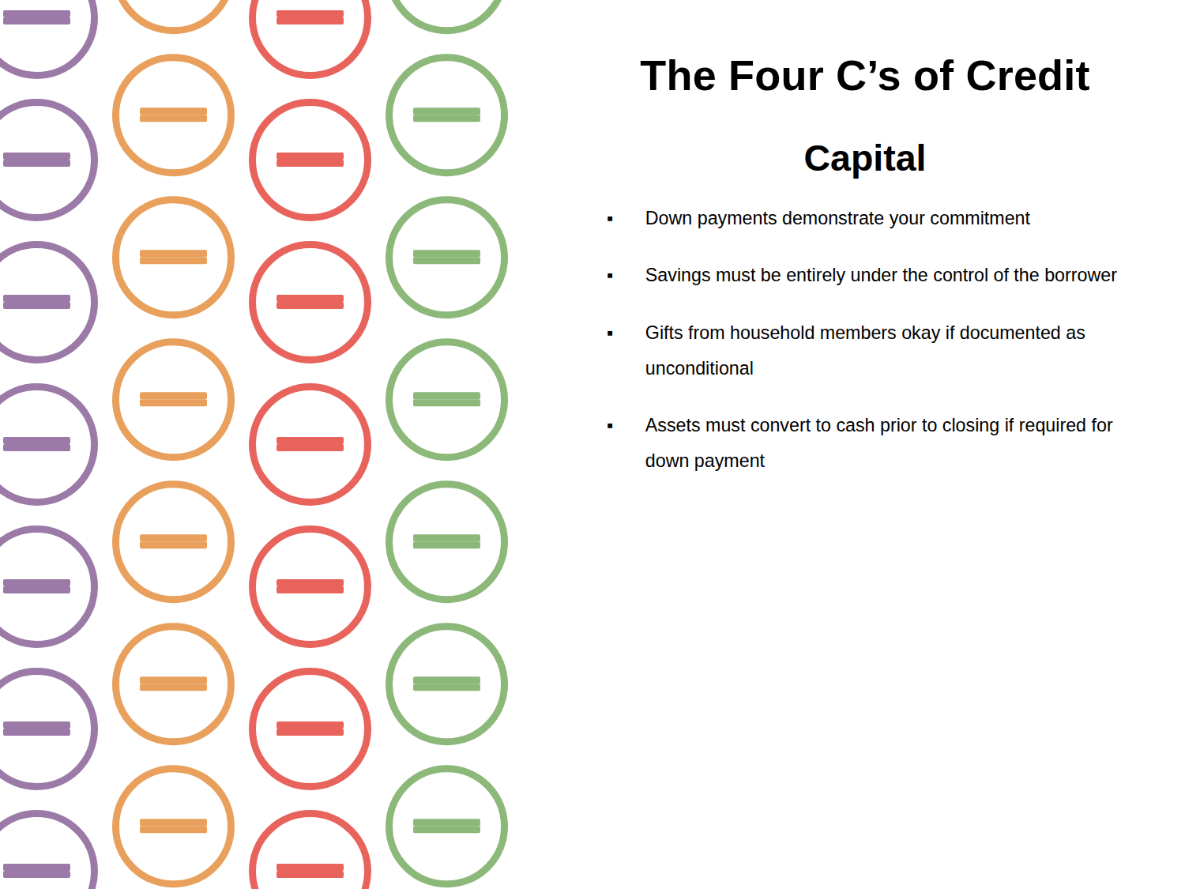The Four C’s of Credit
Capital
Down payments demonstrate your commitment
Savings must be entirely under the control of the borrower
Gifts from household members okay if documented as unconditional
Assets must convert to cash prior to closing if required for down payment